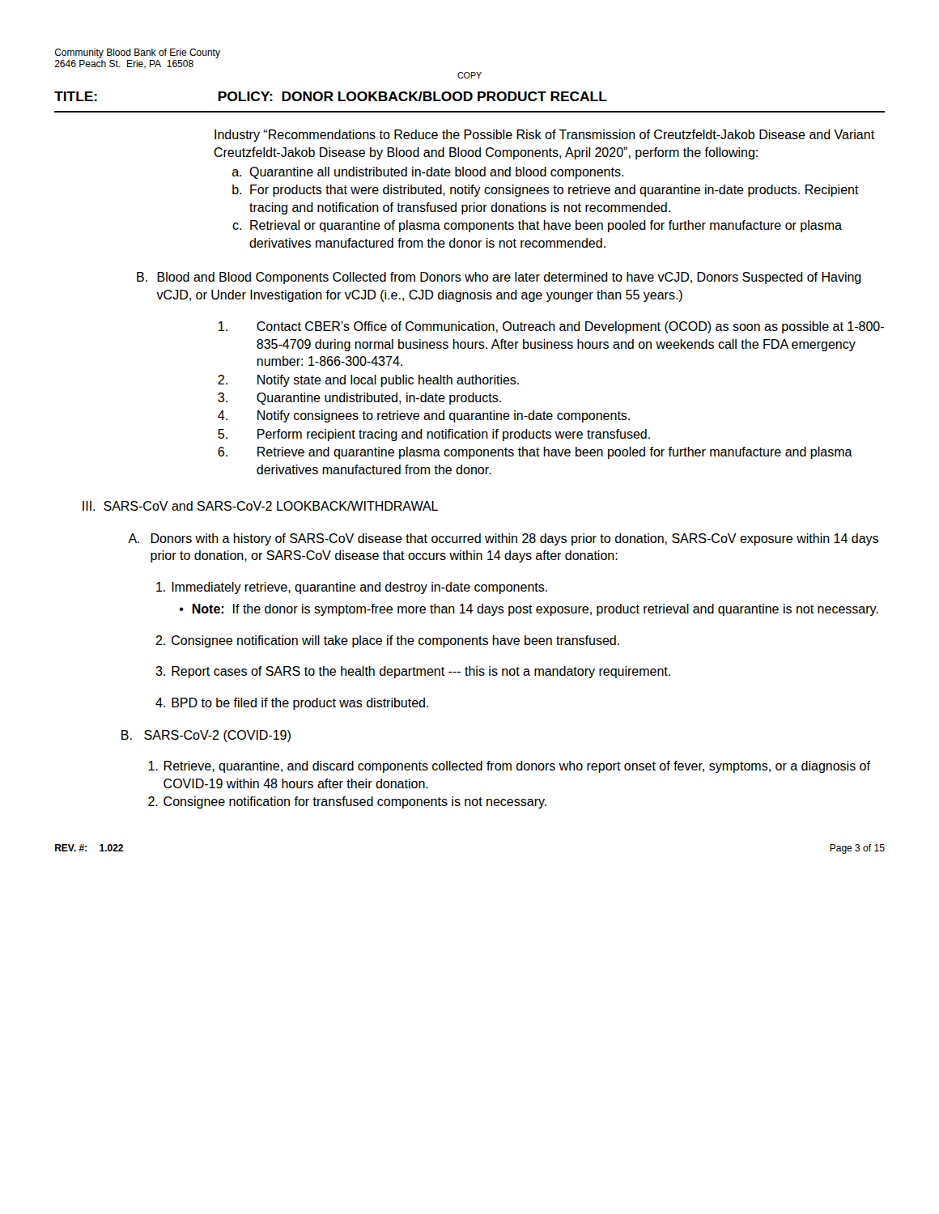Community Blood Bank of Erie County
2646 Peach St. Erie, PA 16508
COPY
TITLE:
POLICY: DONOR LOOKBACK/BLOOD PRODUCT RECALL
Industry “Recommendations to Reduce the Possible Risk of Transmission of Creutzfeldt-Jakob Disease and Variant Creutzfeldt-Jakob Disease by Blood and Blood Components, April 2020”, perform the following:
Quarantine all undistributed in-date blood and blood components.
For products that were distributed, notify consignees to retrieve and quarantine in-date products. Recipient tracing and notification of transfused prior donations is not recommended.
Retrieval or quarantine of plasma components that have been pooled for further manufacture or plasma derivatives manufactured from the donor is not recommended.
B.
Blood and Blood Components Collected from Donors who are later determined to have vCJD, Donors Suspected of Having vCJD, or Under Investigation for vCJD (i.e., CJD diagnosis and age younger than 55 years.)
1. Contact CBER’s Office of Communication, Outreach and Development (OCOD) as soon as possible at 1-800-835-4709 during normal business hours. After business hours and on weekends call the FDA emergency number: 1-866-300-4374.
2. Notify state and local public health authorities.
3. Quarantine undistributed, in-date products.
4. Notify consignees to retrieve and quarantine in-date components.
5. Perform recipient tracing and notification if products were transfused.
6. Retrieve and quarantine plasma components that have been pooled for further manufacture and plasma derivatives manufactured from the donor.
III. SARS-CoV and SARS-CoV-2 LOOKBACK/WITHDRAWAL
A.
Donors with a history of SARS-CoV disease that occurred within 28 days prior to donation, SARS-CoV exposure within 14 days prior to donation, or SARS-CoV disease that occurs within 14 days after donation:
1. Immediately retrieve, quarantine and destroy in-date components.
•Note: If the donor is symptom-free more than 14 days post exposure, product retrieval and quarantine is not necessary.
2. Consignee notification will take place if the components have been transfused.
3. Report cases of SARS to the health department --- this is not a mandatory requirement.
4. BPD to be filed if the product was distributed.
B.
SARS-CoV-2 (COVID-19)
1. Retrieve, quarantine, and discard components collected from donors who report onset of fever, symptoms, or a diagnosis of COVID-19 within 48 hours after their donation.
2. Consignee notification for transfused components is not necessary.
REV. #: 1.022
Page 3 of 15